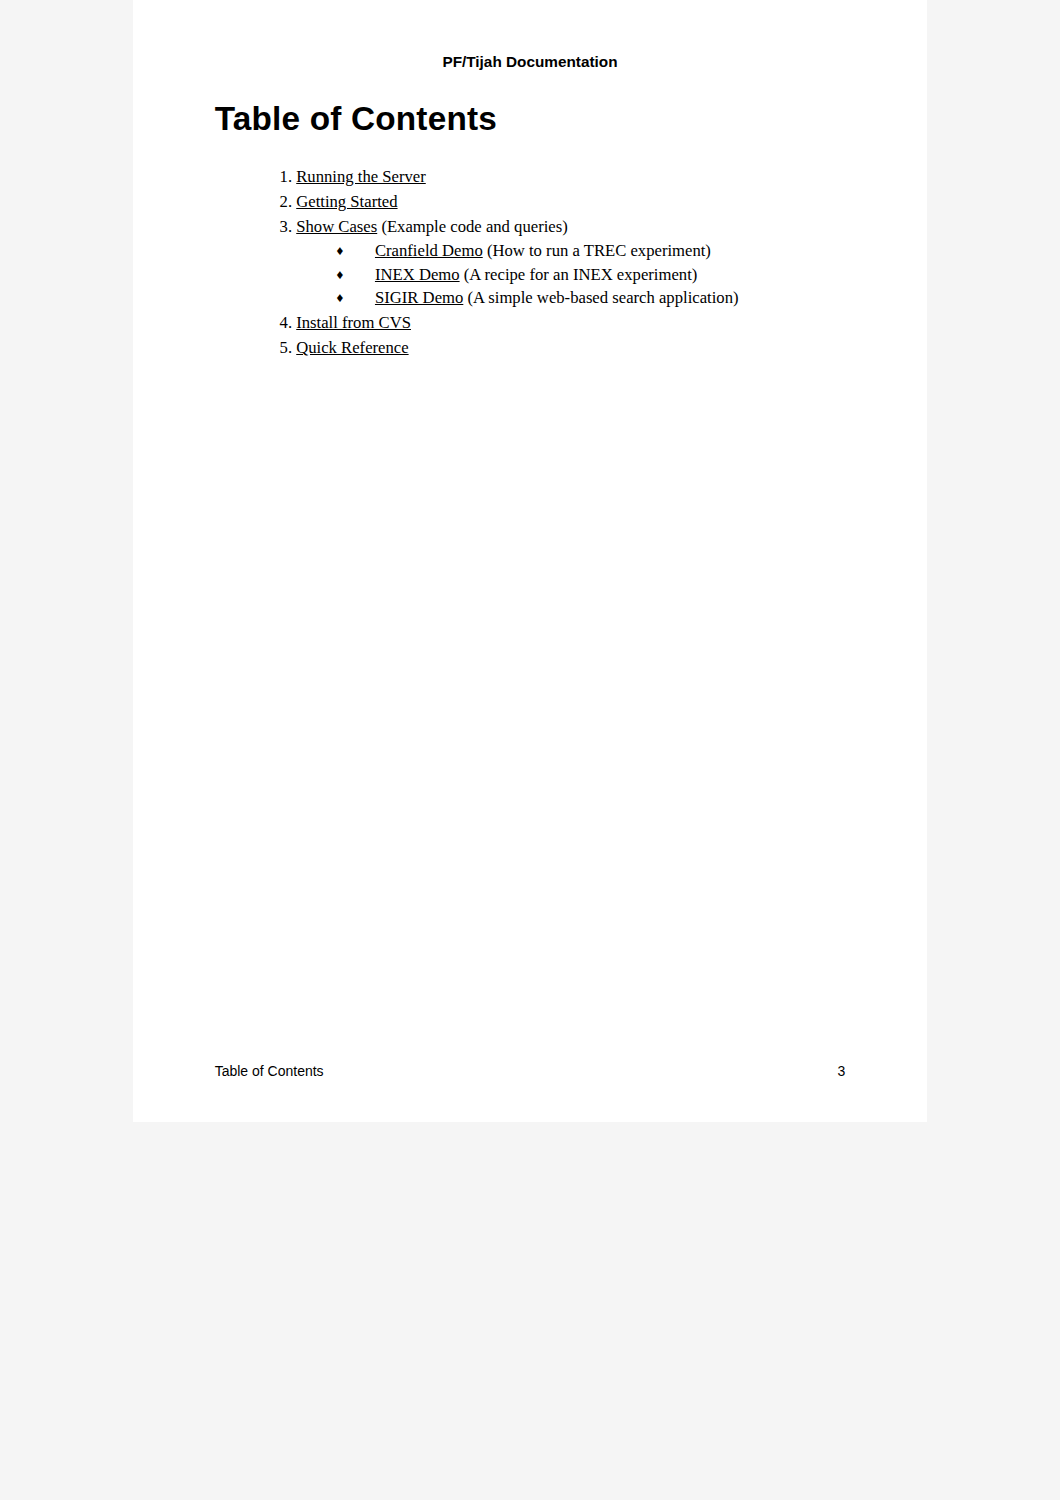PF/Tijah Documentation
Table of Contents
Running the Server
Getting Started
Show Cases (Example code and queries)
Cranfield Demo (How to run a TREC experiment)
INEX Demo (A recipe for an INEX experiment)
SIGIR Demo (A simple web-based search application)
Install from CVS
Quick Reference
Table of Contents 3